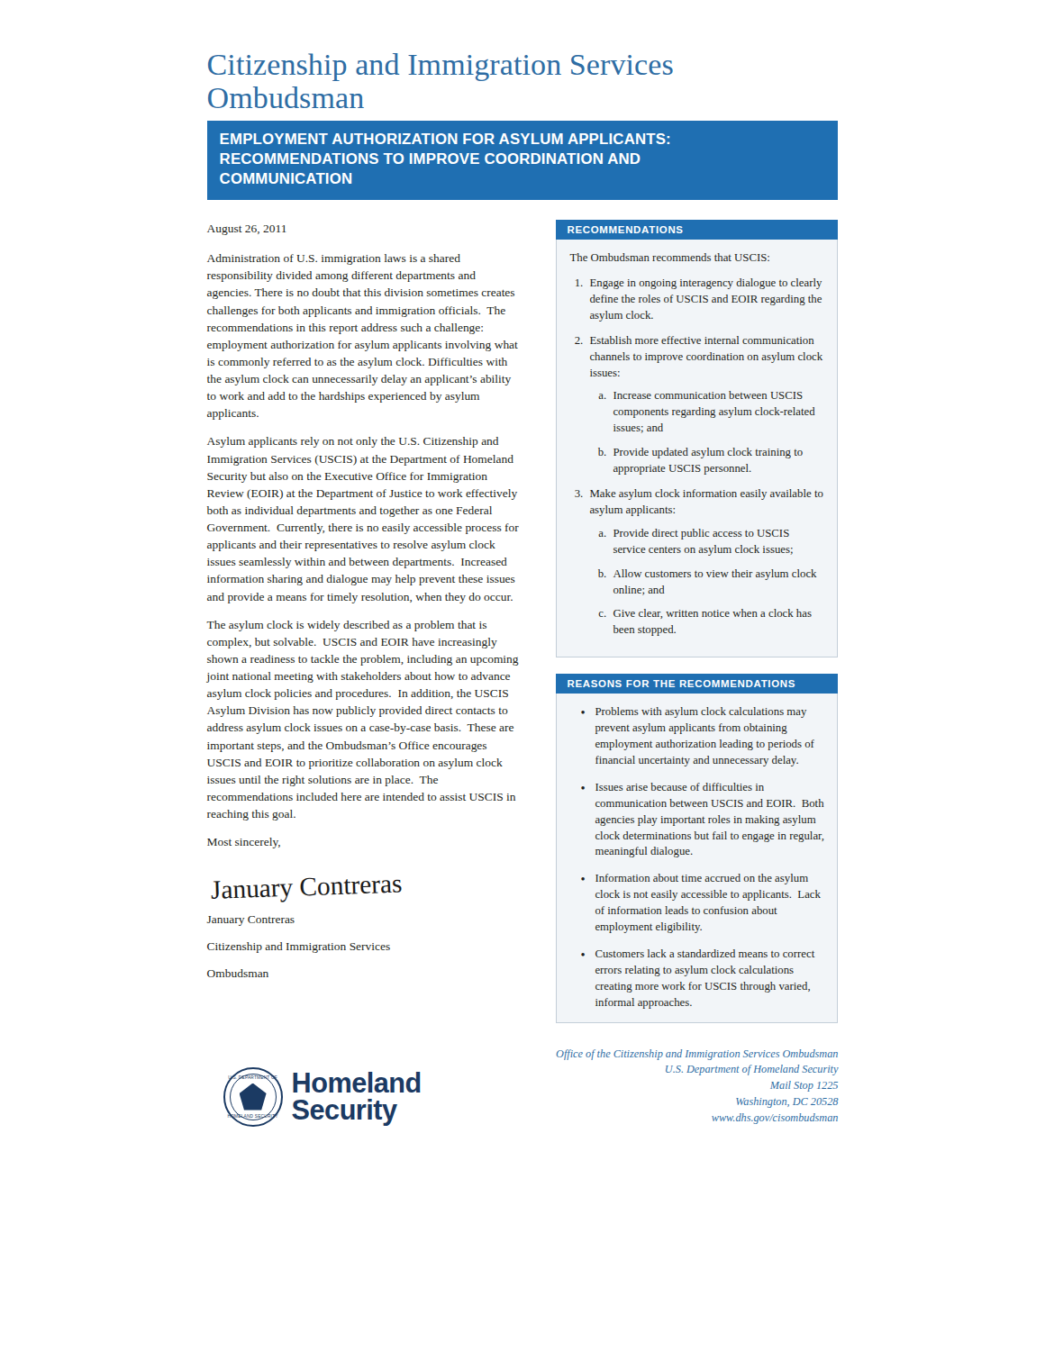Citizenship and Immigration Services Ombudsman
Employment Authorization for Asylum Applicants:
Recommendations to Improve Coordination and
Communication
August 26, 2011
Administration of U.S. immigration laws is a shared responsibility divided among different departments and agencies. There is no doubt that this division sometimes creates challenges for both applicants and immigration officials. The recommendations in this report address such a challenge: employment authorization for asylum applicants involving what is commonly referred to as the asylum clock. Difficulties with the asylum clock can unnecessarily delay an applicant’s ability to work and add to the hardships experienced by asylum applicants.
Asylum applicants rely on not only the U.S. Citizenship and Immigration Services (USCIS) at the Department of Homeland Security but also on the Executive Office for Immigration Review (EOIR) at the Department of Justice to work effectively both as individual departments and together as one Federal Government. Currently, there is no easily accessible process for applicants and their representatives to resolve asylum clock issues seamlessly within and between departments. Increased information sharing and dialogue may help prevent these issues and provide a means for timely resolution, when they do occur.
The asylum clock is widely described as a problem that is complex, but solvable. USCIS and EOIR have increasingly shown a readiness to tackle the problem, including an upcoming joint national meeting with stakeholders about how to advance asylum clock policies and procedures. In addition, the USCIS Asylum Division has now publicly provided direct contacts to address asylum clock issues on a case-by-case basis. These are important steps, and the Ombudsman’s Office encourages USCIS and EOIR to prioritize collaboration on asylum clock issues until the right solutions are in place. The recommendations included here are intended to assist USCIS in reaching this goal.
Most sincerely,
January Contreras
January Contreras
Citizenship and Immigration Services
Ombudsman
Recommendations
The Ombudsman recommends that USCIS:
Engage in ongoing interagency dialogue to clearly define the roles of USCIS and EOIR regarding the asylum clock.
Establish more effective internal communication channels to improve coordination on asylum clock issues:
Increase communication between USCIS components regarding asylum clock-related issues; and
Provide updated asylum clock training to appropriate USCIS personnel.
Make asylum clock information easily available to asylum applicants:
Provide direct public access to USCIS service centers on asylum clock issues;
Allow customers to view their asylum clock online; and
Give clear, written notice when a clock has been stopped.
Reasons for the Recommendations
Problems with asylum clock calculations may prevent asylum applicants from obtaining employment authorization leading to periods of financial uncertainty and unnecessary delay.
Issues arise because of difficulties in communication between USCIS and EOIR. Both agencies play important roles in making asylum clock determinations but fail to engage in regular, meaningful dialogue.
Information about time accrued on the asylum clock is not easily accessible to applicants. Lack of information leads to confusion about employment eligibility.
Customers lack a standardized means to correct errors relating to asylum clock calculations creating more work for USCIS through varied, informal approaches.
U.S. DEPARTMENT OF HOMELAND SECURITY
HomelandSecurity
Office of the Citizenship and Immigration Services Ombudsman
U.S. Department of Homeland Security
Mail Stop 1225
Washington, DC 20528
www.dhs.gov/cisombudsman